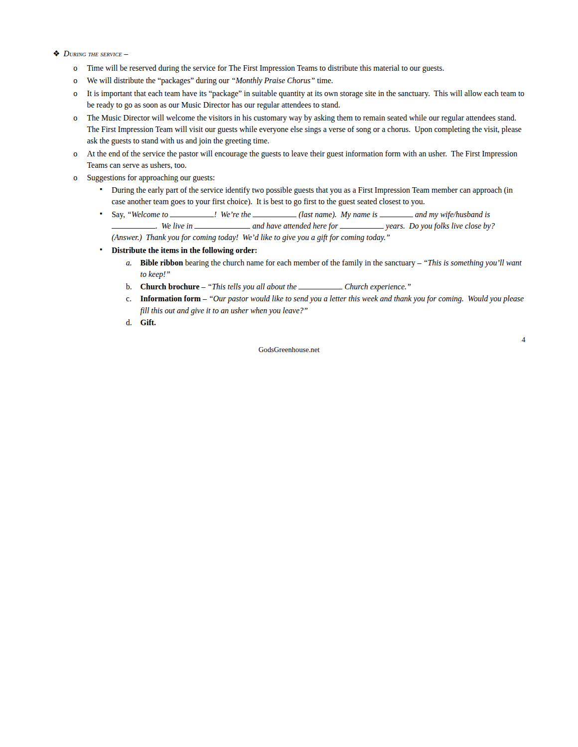❖During the service –
Time will be reserved during the service for The First Impression Teams to distribute this material to our guests.
We will distribute the “packages” during our “Monthly Praise Chorus” time.
It is important that each team have its “package” in suitable quantity at its own storage site in the sanctuary. This will allow each team to be ready to go as soon as our Music Director has our regular attendees to stand.
The Music Director will welcome the visitors in his customary way by asking them to remain seated while our regular attendees stand. The First Impression Team will visit our guests while everyone else sings a verse of song or a chorus. Upon completing the visit, please ask the guests to stand with us and join the greeting time.
At the end of the service the pastor will encourage the guests to leave their guest information form with an usher. The First Impression Teams can serve as ushers, too.
Suggestions for approaching our guests:
During the early part of the service identify two possible guests that you as a First Impression Team member can approach (in case another team goes to your first choice). It is best to go first to the guest seated closest to you.
Say, “Welcome to ! We’re the (last name). My name is and my wife/husband is . We live in and have attended here for years. Do you folks live close by? (Answer.) Thank you for coming today! We’d like to give you a gift for coming today.”
Distribute the items in the following order:
Bible ribbon bearing the church name for each member of the family in the sanctuary – “This is something you’ll want to keep!”
Church brochure – “This tells you all about the Church experience.”
Information form – “Our pastor would like to send you a letter this week and thank you for coming. Would you please fill this out and give it to an usher when you leave?”
Gift.
4 GodsGreenhouse.net